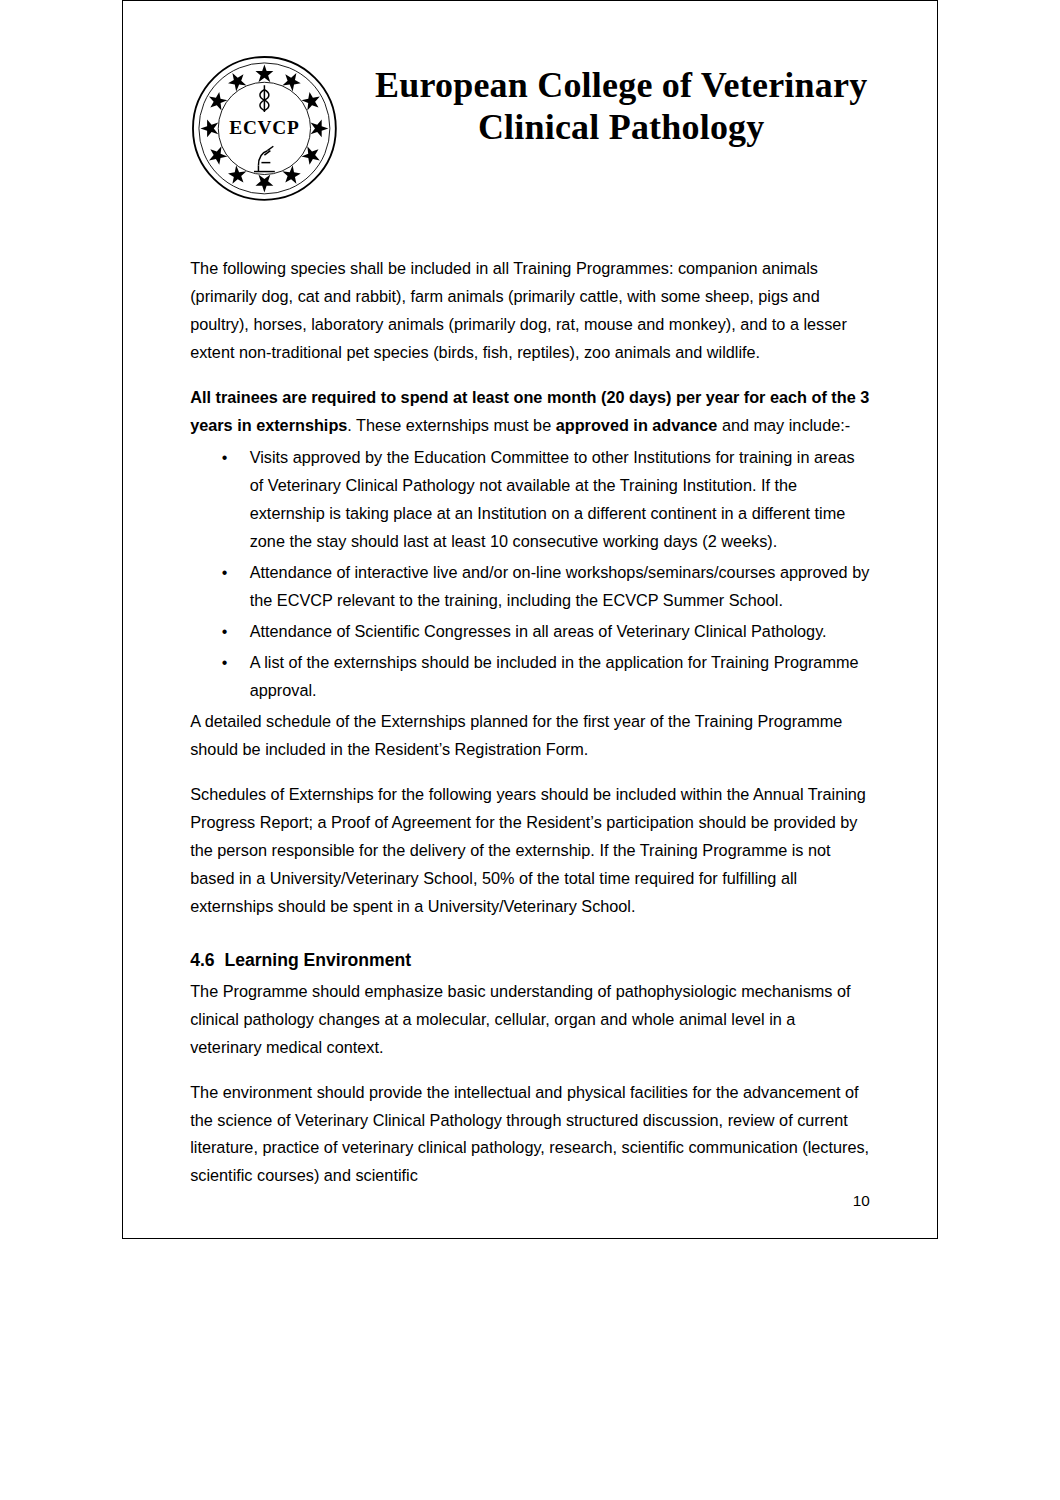ECVCP
European College of Veterinary
Clinical Pathology
The following species shall be included in all Training Programmes: companion animals (primarily dog, cat and rabbit), farm animals (primarily cattle, with some sheep, pigs and poultry), horses, laboratory animals (primarily dog, rat, mouse and monkey), and to a lesser extent non-traditional pet species (birds, fish, reptiles), zoo animals and wildlife.
All trainees are required to spend at least one month (20 days) per year for each of the 3 years in externships. These externships must be approved in advance and may include:-
Visits approved by the Education Committee to other Institutions for training in areas of Veterinary Clinical Pathology not available at the Training Institution. If the externship is taking place at an Institution on a different continent in a different time zone the stay should last at least 10 consecutive working days (2 weeks).
Attendance of interactive live and/or on-line workshops/seminars/courses approved by the ECVCP relevant to the training, including the ECVCP Summer School.
Attendance of Scientific Congresses in all areas of Veterinary Clinical Pathology.
A list of the externships should be included in the application for Training Programme approval.
A detailed schedule of the Externships planned for the first year of the Training Programme should be included in the Resident’s Registration Form.
Schedules of Externships for the following years should be included within the Annual Training Progress Report; a Proof of Agreement for the Resident’s participation should be provided by the person responsible for the delivery of the externship. If the Training Programme is not based in a University/Veterinary School, 50% of the total time required for fulfilling all externships should be spent in a University/Veterinary School.
4.6 Learning Environment
The Programme should emphasize basic understanding of pathophysiologic mechanisms of clinical pathology changes at a molecular, cellular, organ and whole animal level in a veterinary medical context.
The environment should provide the intellectual and physical facilities for the advancement of the science of Veterinary Clinical Pathology through structured discussion, review of current literature, practice of veterinary clinical pathology, research, scientific communication (lectures, scientific courses) and scientific
10